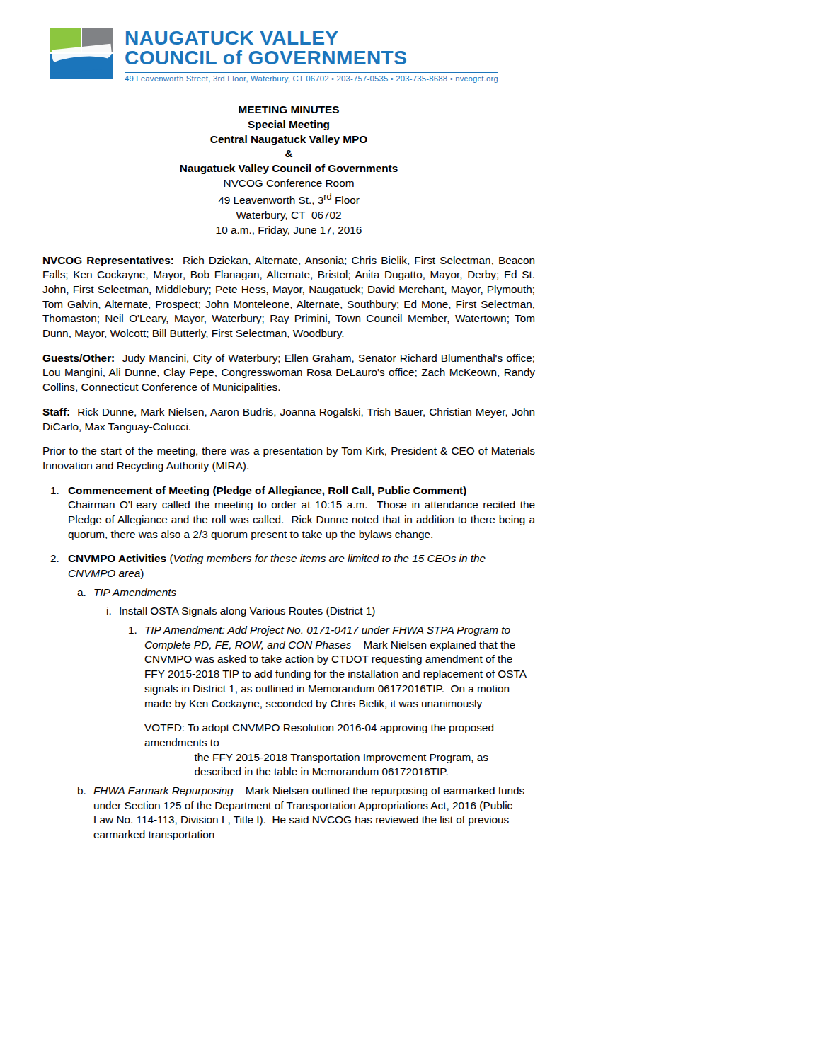NAUGATUCK VALLEY
COUNCIL of GOVERNMENTS
49 Leavenworth Street, 3rd Floor, Waterbury, CT 06702 • 203-757-0535 • 203-735-8688 • nvcogct.org
MEETING MINUTES
Special Meeting
Central Naugatuck Valley MPO
&
Naugatuck Valley Council of Governments
NVCOG Conference Room
49 Leavenworth St., 3rd Floor
Waterbury, CT 06702
10 a.m., Friday, June 17, 2016
NVCOG Representatives: Rich Dziekan, Alternate, Ansonia; Chris Bielik, First Selectman, Beacon Falls; Ken Cockayne, Mayor, Bob Flanagan, Alternate, Bristol; Anita Dugatto, Mayor, Derby; Ed St. John, First Selectman, Middlebury; Pete Hess, Mayor, Naugatuck; David Merchant, Mayor, Plymouth; Tom Galvin, Alternate, Prospect; John Monteleone, Alternate, Southbury; Ed Mone, First Selectman, Thomaston; Neil O'Leary, Mayor, Waterbury; Ray Primini, Town Council Member, Watertown; Tom Dunn, Mayor, Wolcott; Bill Butterly, First Selectman, Woodbury.
Guests/Other: Judy Mancini, City of Waterbury; Ellen Graham, Senator Richard Blumenthal's office; Lou Mangini, Ali Dunne, Clay Pepe, Congresswoman Rosa DeLauro's office; Zach McKeown, Randy Collins, Connecticut Conference of Municipalities.
Staff: Rick Dunne, Mark Nielsen, Aaron Budris, Joanna Rogalski, Trish Bauer, Christian Meyer, John DiCarlo, Max Tanguay-Colucci.
Prior to the start of the meeting, there was a presentation by Tom Kirk, President & CEO of Materials Innovation and Recycling Authority (MIRA).
Commencement of Meeting (Pledge of Allegiance, Roll Call, Public Comment)
Chairman O'Leary called the meeting to order at 10:15 a.m. Those in attendance recited the Pledge of Allegiance and the roll was called. Rick Dunne noted that in addition to there being a quorum, there was also a 2/3 quorum present to take up the bylaws change.
CNVMPO Activities (Voting members for these items are limited to the 15 CEOs in the CNVMPO area)
TIP Amendments
Install OSTA Signals along Various Routes (District 1)
TIP Amendment: Add Project No. 0171-0417 under FHWA STPA Program to Complete PD, FE, ROW, and CON Phases – Mark Nielsen explained that the CNVMPO was asked to take action by CTDOT requesting amendment of the FFY 2015-2018 TIP to add funding for the installation and replacement of OSTA signals in District 1, as outlined in Memorandum 06172016TIP. On a motion made by Ken Cockayne, seconded by Chris Bielik, it was unanimously
VOTED: To adopt CNVMPO Resolution 2016-04 approving the proposed amendments to the FFY 2015-2018 Transportation Improvement Program, as described in the table in Memorandum 06172016TIP.
FHWA Earmark Repurposing – Mark Nielsen outlined the repurposing of earmarked funds under Section 125 of the Department of Transportation Appropriations Act, 2016 (Public Law No. 114-113, Division L, Title I). He said NVCOG has reviewed the list of previous earmarked transportation